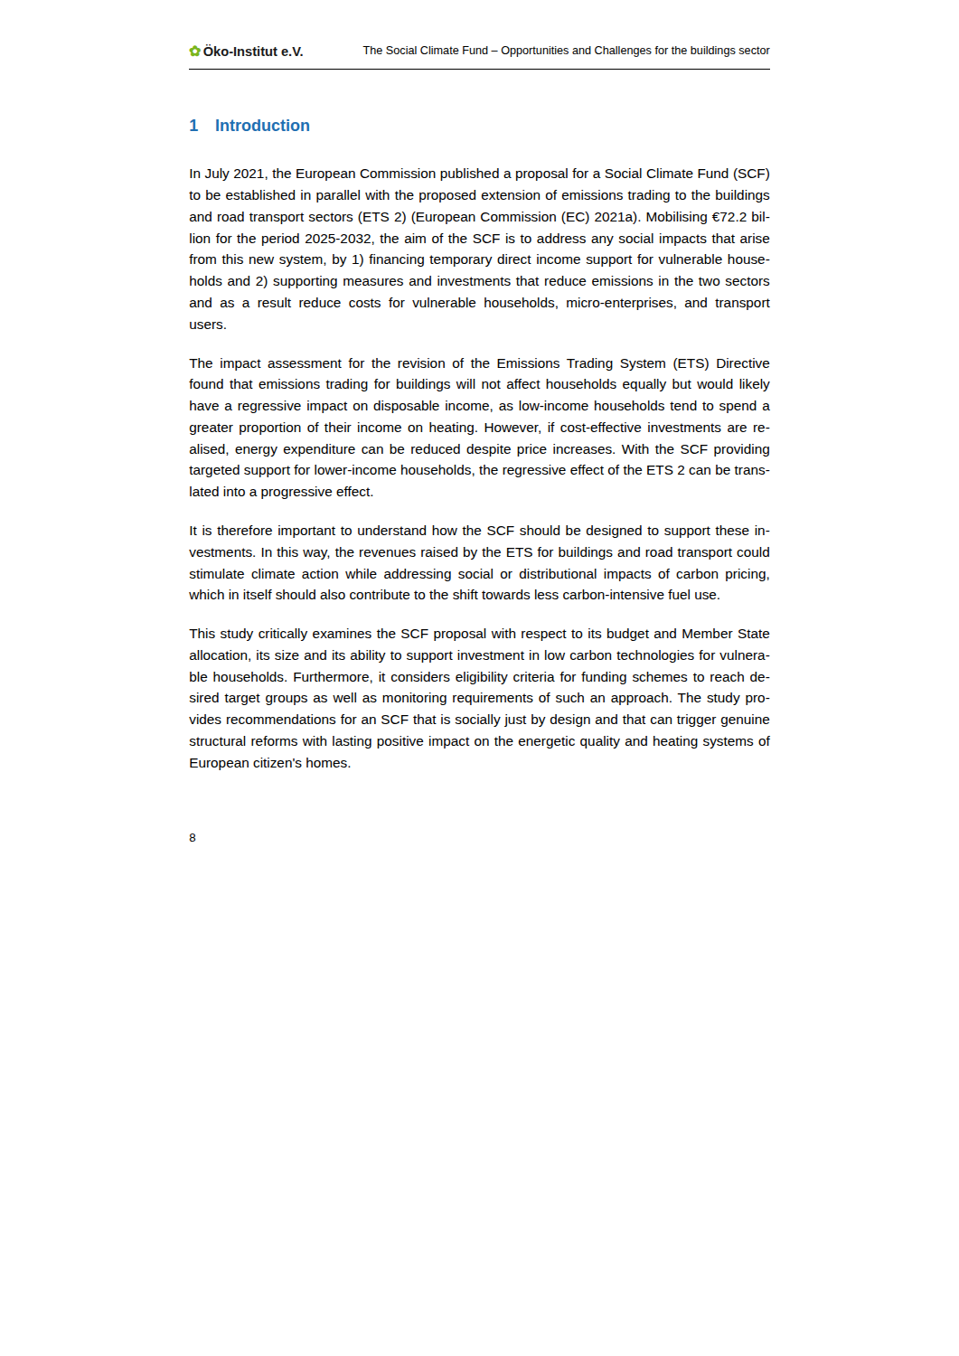✿Öko-Institut e.V.
The Social Climate Fund – Opportunities and Challenges for the buildings sector
1 Introduction
In July 2021, the European Commission published a proposal for a Social Climate Fund (SCF) to be established in parallel with the proposed extension of emissions trading to the buildings and road transport sectors (ETS 2) (European Commission (EC) 2021a). Mobilising €72.2 billion for the period 2025-2032, the aim of the SCF is to address any social impacts that arise from this new system, by 1) financing temporary direct income support for vulnerable households and 2) supporting measures and investments that reduce emissions in the two sectors and as a result reduce costs for vulnerable households, micro-enterprises, and transport users.
The impact assessment for the revision of the Emissions Trading System (ETS) Directive found that emissions trading for buildings will not affect households equally but would likely have a regressive impact on disposable income, as low-income households tend to spend a greater proportion of their income on heating. However, if cost-effective investments are realised, energy expenditure can be reduced despite price increases. With the SCF providing targeted support for lower-income households, the regressive effect of the ETS 2 can be translated into a progressive effect.
It is therefore important to understand how the SCF should be designed to support these investments. In this way, the revenues raised by the ETS for buildings and road transport could stimulate climate action while addressing social or distributional impacts of carbon pricing, which in itself should also contribute to the shift towards less carbon-intensive fuel use.
This study critically examines the SCF proposal with respect to its budget and Member State allocation, its size and its ability to support investment in low carbon technologies for vulnerable households. Furthermore, it considers eligibility criteria for funding schemes to reach desired target groups as well as monitoring requirements of such an approach. The study provides recommendations for an SCF that is socially just by design and that can trigger genuine structural reforms with lasting positive impact on the energetic quality and heating systems of European citizen's homes.
8